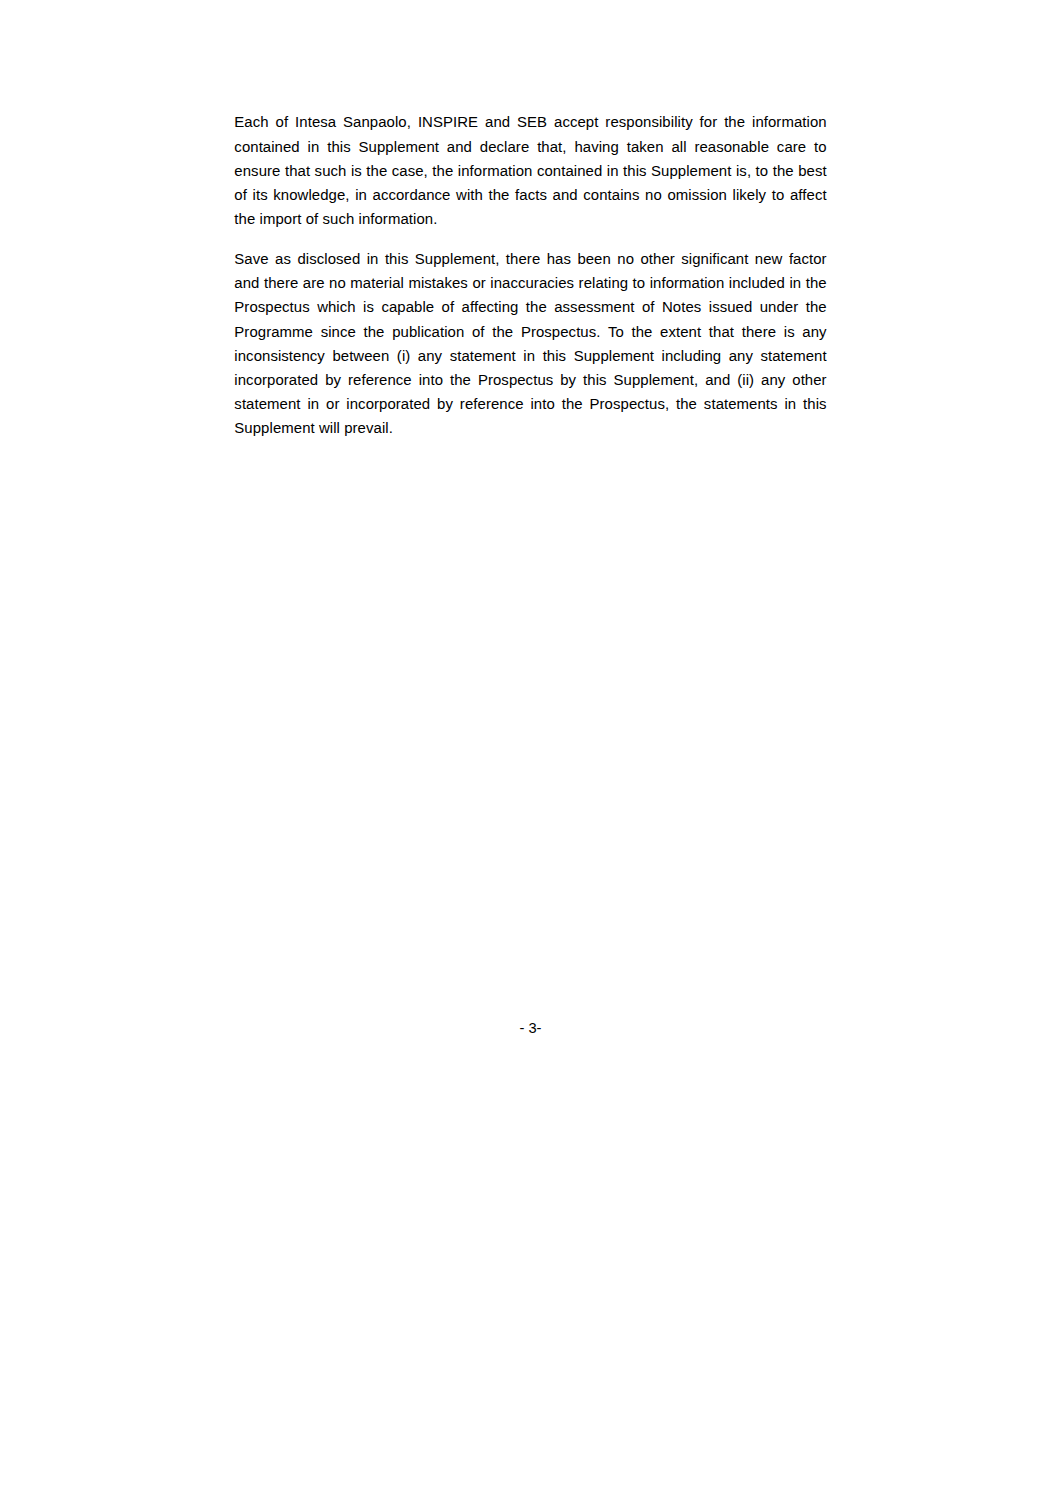Each of Intesa Sanpaolo, INSPIRE and SEB accept responsibility for the information contained in this Supplement and declare that, having taken all reasonable care to ensure that such is the case, the information contained in this Supplement is, to the best of its knowledge, in accordance with the facts and contains no omission likely to affect the import of such information.
Save as disclosed in this Supplement, there has been no other significant new factor and there are no material mistakes or inaccuracies relating to information included in the Prospectus which is capable of affecting the assessment of Notes issued under the Programme since the publication of the Prospectus. To the extent that there is any inconsistency between (i) any statement in this Supplement including any statement incorporated by reference into the Prospectus by this Supplement, and (ii) any other statement in or incorporated by reference into the Prospectus, the statements in this Supplement will prevail.
- 3-